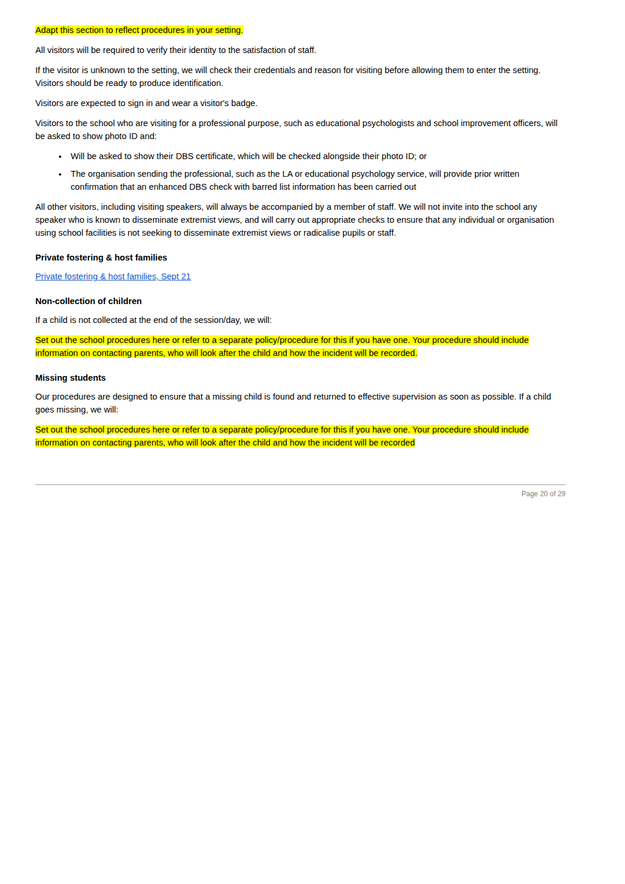Adapt this section to reflect procedures in your setting.
All visitors will be required to verify their identity to the satisfaction of staff.
If the visitor is unknown to the setting, we will check their credentials and reason for visiting before allowing them to enter the setting. Visitors should be ready to produce identification.
Visitors are expected to sign in and wear a visitor's badge.
Visitors to the school who are visiting for a professional purpose, such as educational psychologists and school improvement officers, will be asked to show photo ID and:
Will be asked to show their DBS certificate, which will be checked alongside their photo ID; or
The organisation sending the professional, such as the LA or educational psychology service, will provide prior written confirmation that an enhanced DBS check with barred list information has been carried out
All other visitors, including visiting speakers, will always be accompanied by a member of staff. We will not invite into the school any speaker who is known to disseminate extremist views, and will carry out appropriate checks to ensure that any individual or organisation using school facilities is not seeking to disseminate extremist views or radicalise pupils or staff.
Private fostering & host families
Private fostering & host families, Sept 21
Non-collection of children
If a child is not collected at the end of the session/day, we will:
Set out the school procedures here or refer to a separate policy/procedure for this if you have one. Your procedure should include information on contacting parents, who will look after the child and how the incident will be recorded.
Missing students
Our procedures are designed to ensure that a missing child is found and returned to effective supervision as soon as possible. If a child goes missing, we will:
Set out the school procedures here or refer to a separate policy/procedure for this if you have one. Your procedure should include information on contacting parents, who will look after the child and how the incident will be recorded
Page 20 of 29